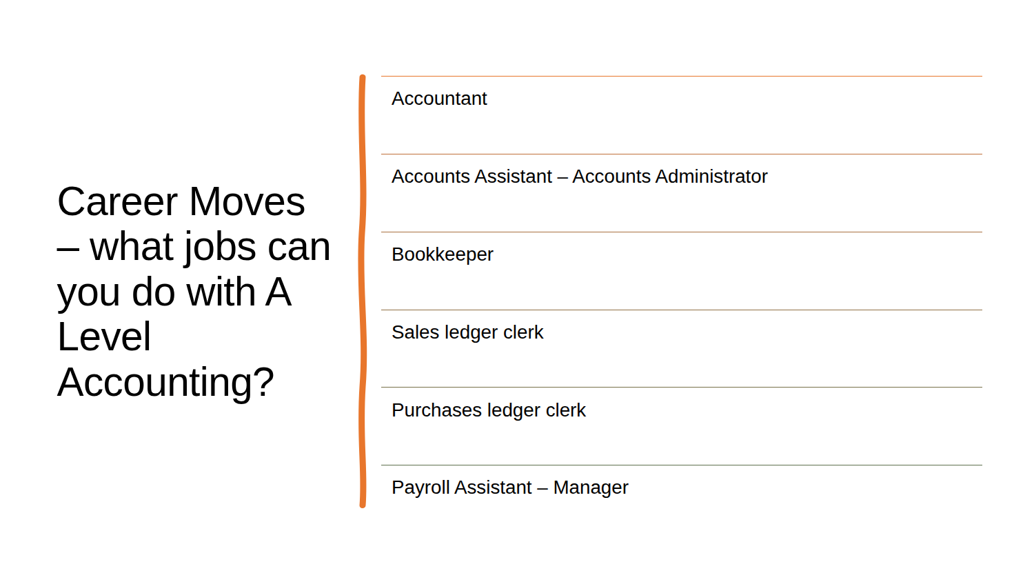Career Moves – what jobs can you do with A Level Accounting?
Accountant
Accounts Assistant – Accounts Administrator
Bookkeeper
Sales ledger clerk
Purchases ledger clerk
Payroll Assistant – Manager